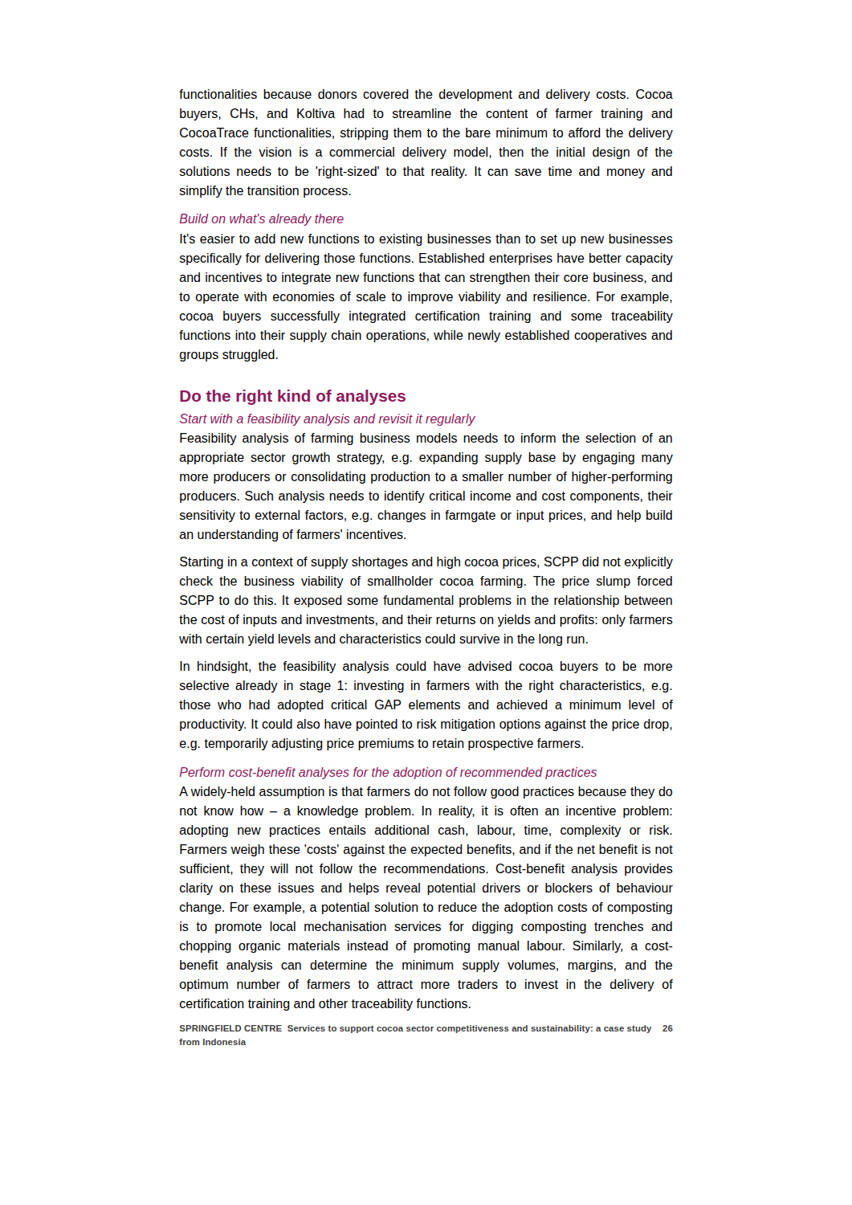functionalities because donors covered the development and delivery costs. Cocoa buyers, CHs, and Koltiva had to streamline the content of farmer training and CocoaTrace functionalities, stripping them to the bare minimum to afford the delivery costs. If the vision is a commercial delivery model, then the initial design of the solutions needs to be 'right-sized' to that reality. It can save time and money and simplify the transition process.
Build on what's already there
It's easier to add new functions to existing businesses than to set up new businesses specifically for delivering those functions. Established enterprises have better capacity and incentives to integrate new functions that can strengthen their core business, and to operate with economies of scale to improve viability and resilience. For example, cocoa buyers successfully integrated certification training and some traceability functions into their supply chain operations, while newly established cooperatives and groups struggled.
Do the right kind of analyses
Start with a feasibility analysis and revisit it regularly
Feasibility analysis of farming business models needs to inform the selection of an appropriate sector growth strategy, e.g. expanding supply base by engaging many more producers or consolidating production to a smaller number of higher-performing producers. Such analysis needs to identify critical income and cost components, their sensitivity to external factors, e.g. changes in farmgate or input prices, and help build an understanding of farmers' incentives.
Starting in a context of supply shortages and high cocoa prices, SCPP did not explicitly check the business viability of smallholder cocoa farming. The price slump forced SCPP to do this. It exposed some fundamental problems in the relationship between the cost of inputs and investments, and their returns on yields and profits: only farmers with certain yield levels and characteristics could survive in the long run.
In hindsight, the feasibility analysis could have advised cocoa buyers to be more selective already in stage 1: investing in farmers with the right characteristics, e.g. those who had adopted critical GAP elements and achieved a minimum level of productivity. It could also have pointed to risk mitigation options against the price drop, e.g. temporarily adjusting price premiums to retain prospective farmers.
Perform cost-benefit analyses for the adoption of recommended practices
A widely-held assumption is that farmers do not follow good practices because they do not know how – a knowledge problem. In reality, it is often an incentive problem: adopting new practices entails additional cash, labour, time, complexity or risk. Farmers weigh these 'costs' against the expected benefits, and if the net benefit is not sufficient, they will not follow the recommendations. Cost-benefit analysis provides clarity on these issues and helps reveal potential drivers or blockers of behaviour change. For example, a potential solution to reduce the adoption costs of composting is to promote local mechanisation services for digging composting trenches and chopping organic materials instead of promoting manual labour. Similarly, a cost-benefit analysis can determine the minimum supply volumes, margins, and the optimum number of farmers to attract more traders to invest in the delivery of certification training and other traceability functions.
SPRINGFIELD CENTRE Services to support cocoa sector competitiveness and sustainability: a case study from Indonesia 26